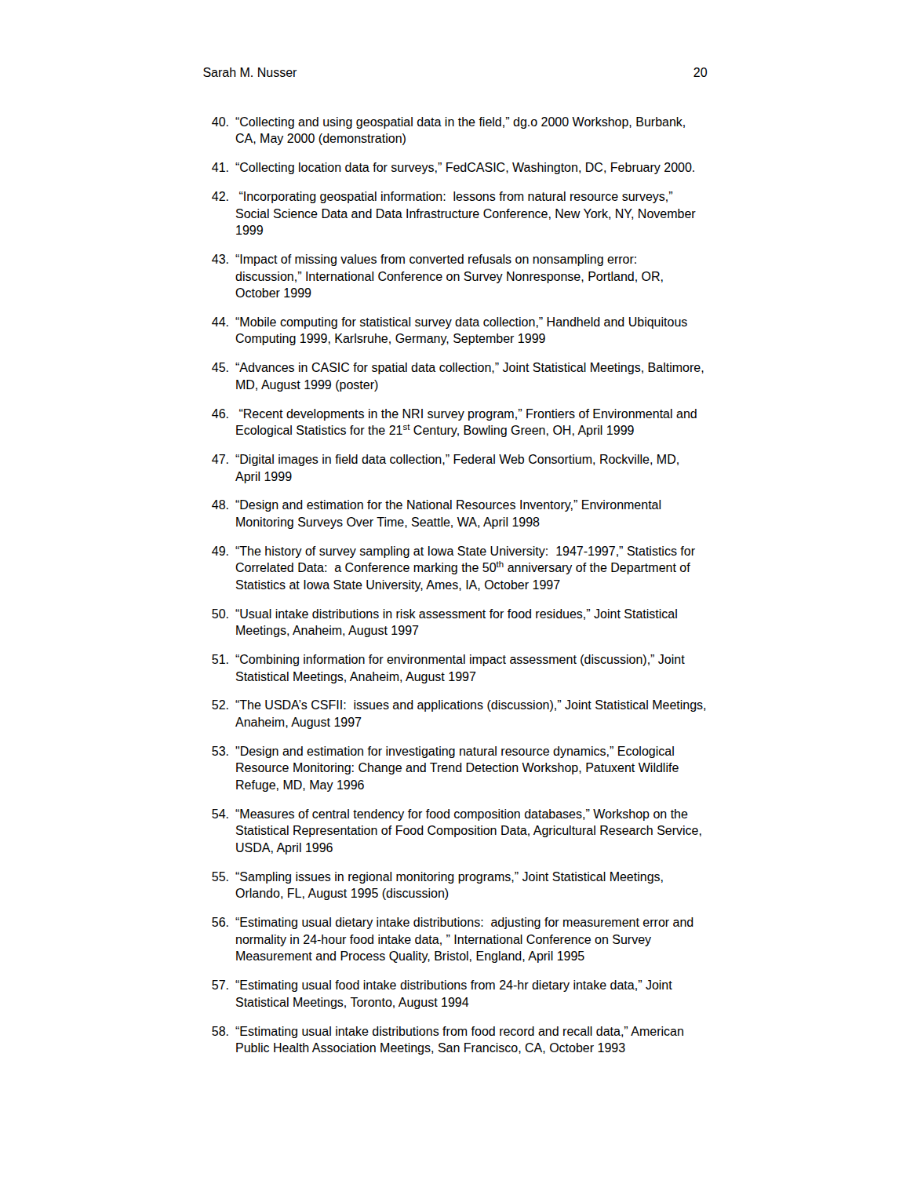Sarah M. Nusser
20
40.“Collecting and using geospatial data in the field,” dg.o 2000 Workshop, Burbank, CA, May 2000 (demonstration)
41.“Collecting location data for surveys,” FedCASIC, Washington, DC, February 2000.
42. “Incorporating geospatial information: lessons from natural resource surveys,” Social Science Data and Data Infrastructure Conference, New York, NY, November 1999
43.“Impact of missing values from converted refusals on nonsampling error: discussion,” International Conference on Survey Nonresponse, Portland, OR, October 1999
44.“Mobile computing for statistical survey data collection,” Handheld and Ubiquitous Computing 1999, Karlsruhe, Germany, September 1999
45.“Advances in CASIC for spatial data collection,” Joint Statistical Meetings, Baltimore, MD, August 1999 (poster)
46. “Recent developments in the NRI survey program,” Frontiers of Environmental and Ecological Statistics for the 21st Century, Bowling Green, OH, April 1999
47.“Digital images in field data collection,” Federal Web Consortium, Rockville, MD, April 1999
48.“Design and estimation for the National Resources Inventory,” Environmental Monitoring Surveys Over Time, Seattle, WA, April 1998
49.“The history of survey sampling at Iowa State University: 1947-1997,” Statistics for Correlated Data: a Conference marking the 50th anniversary of the Department of Statistics at Iowa State University, Ames, IA, October 1997
50.“Usual intake distributions in risk assessment for food residues,” Joint Statistical Meetings, Anaheim, August 1997
51.“Combining information for environmental impact assessment (discussion),” Joint Statistical Meetings, Anaheim, August 1997
52.“The USDA’s CSFII: issues and applications (discussion),” Joint Statistical Meetings, Anaheim, August 1997
53."Design and estimation for investigating natural resource dynamics,” Ecological Resource Monitoring: Change and Trend Detection Workshop, Patuxent Wildlife Refuge, MD, May 1996
54.“Measures of central tendency for food composition databases,” Workshop on the Statistical Representation of Food Composition Data, Agricultural Research Service, USDA, April 1996
55.“Sampling issues in regional monitoring programs,” Joint Statistical Meetings, Orlando, FL, August 1995 (discussion)
56.“Estimating usual dietary intake distributions: adjusting for measurement error and normality in 24-hour food intake data, ” International Conference on Survey Measurement and Process Quality, Bristol, England, April 1995
57.“Estimating usual food intake distributions from 24-hr dietary intake data,” Joint Statistical Meetings, Toronto, August 1994
58.“Estimating usual intake distributions from food record and recall data,” American Public Health Association Meetings, San Francisco, CA, October 1993